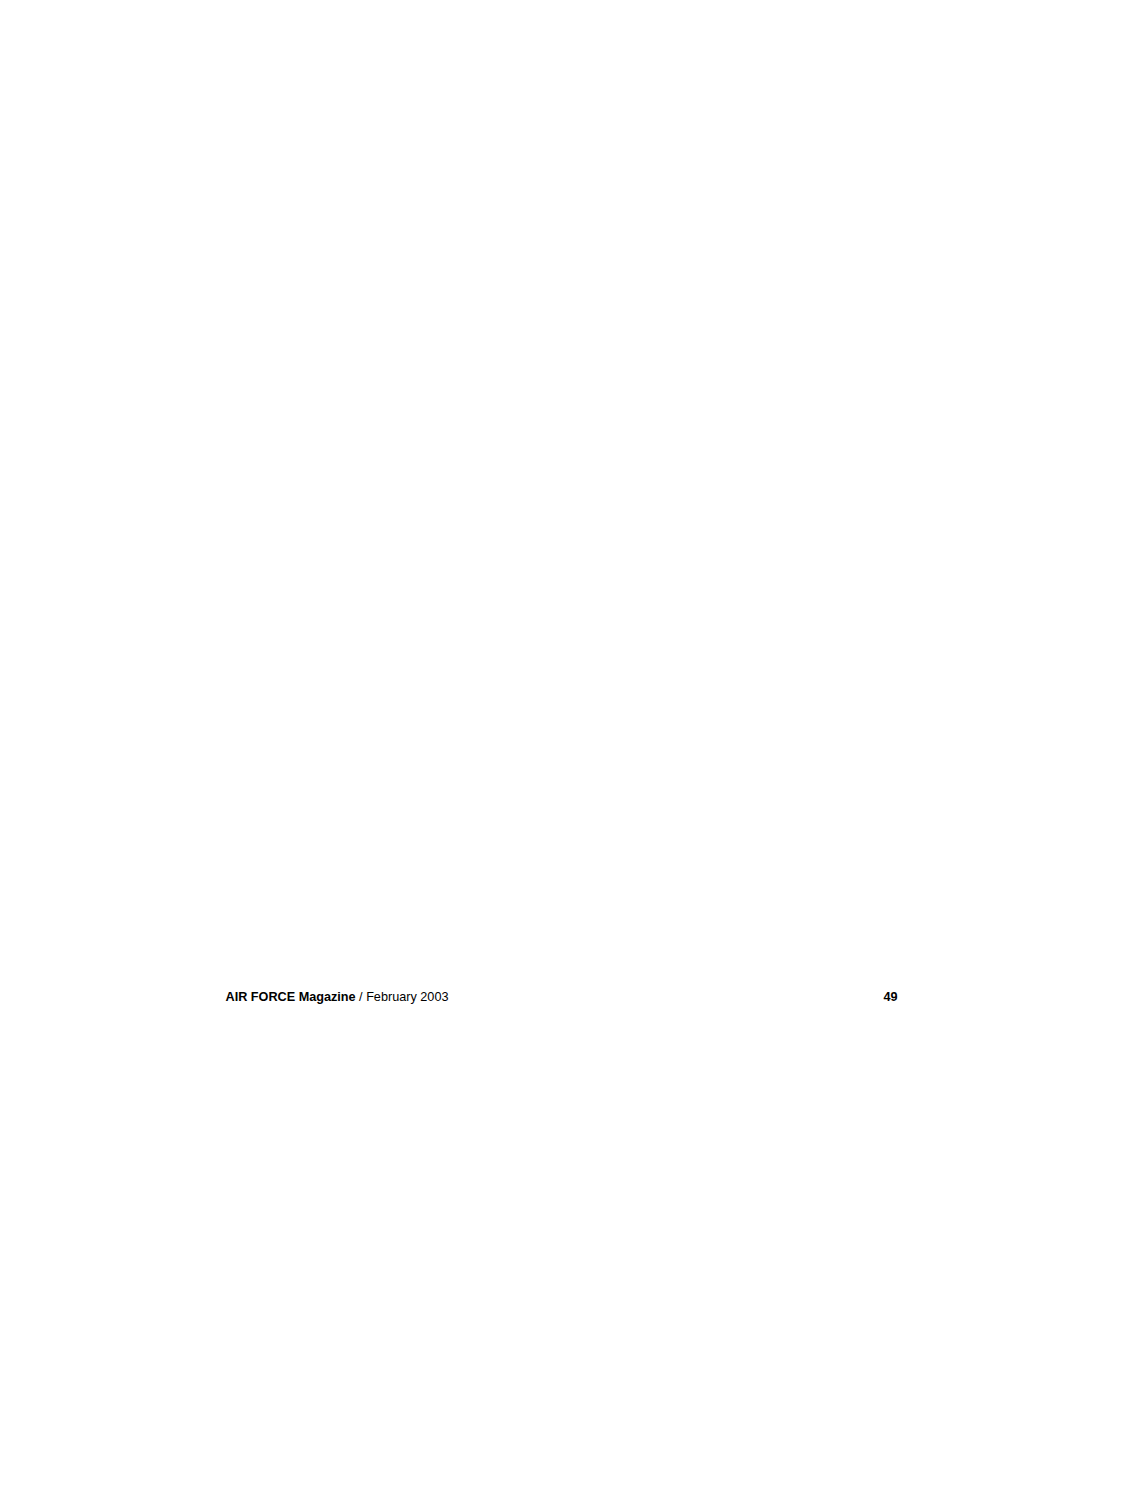49 AIR FORCE Magazine / February 2003